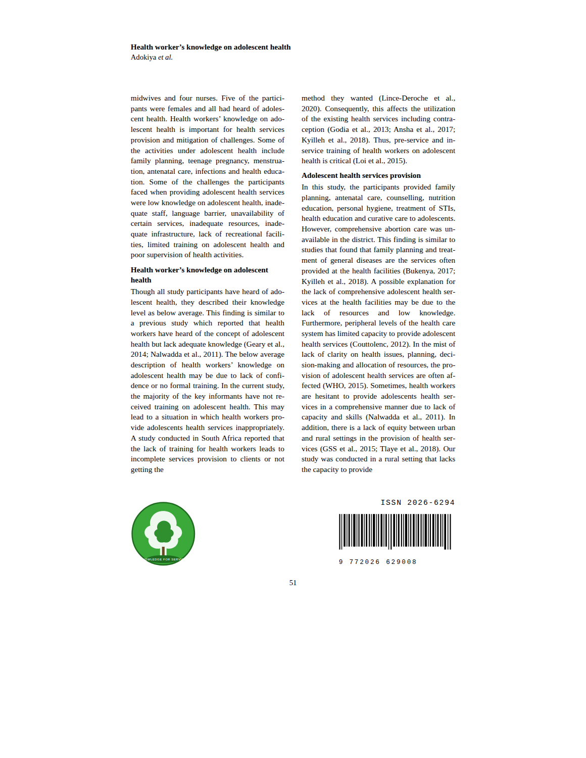Health worker’s knowledge on adolescent health
Adokiya et al.
midwives and four nurses. Five of the participants were females and all had heard of adolescent health. Health workers’ knowledge on adolescent health is important for health services provision and mitigation of challenges. Some of the activities under adolescent health include family planning, teenage pregnancy, menstruation, antenatal care, infections and health education. Some of the challenges the participants faced when providing adolescent health services were low knowledge on adolescent health, inadequate staff, language barrier, unavailability of certain services, inadequate resources, inadequate infrastructure, lack of recreational facilities, limited training on adolescent health and poor supervision of health activities.
Health worker’s knowledge on adolescent health
Though all study participants have heard of adolescent health, they described their knowledge level as below average. This finding is similar to a previous study which reported that health workers have heard of the concept of adolescent health but lack adequate knowledge (Geary et al., 2014; Nalwadda et al., 2011). The below average description of health workers’ knowledge on adolescent health may be due to lack of confidence or no formal training. In the current study, the majority of the key informants have not received training on adolescent health. This may lead to a situation in which health workers provide adolescents health services inappropriately. A study conducted in South Africa reported that the lack of training for health workers leads to incomplete services provision to clients or not getting the
method they wanted (Lince-Deroche et al., 2020). Consequently, this affects the utilization of the existing health services including contraception (Godia et al., 2013; Ansha et al., 2017; Kyilleh et al., 2018). Thus, pre-service and in-service training of health workers on adolescent health is critical (Loi et al., 2015).
Adolescent health services provision
In this study, the participants provided family planning, antenatal care, counselling, nutrition education, personal hygiene, treatment of STIs, health education and curative care to adolescents. However, comprehensive abortion care was unavailable in the district. This finding is similar to studies that found that family planning and treatment of general diseases are the services often provided at the health facilities (Bukenya, 2017; Kyilleh et al., 2018). A possible explanation for the lack of comprehensive adolescent health services at the health facilities may be due to the lack of resources and low knowledge. Furthermore, peripheral levels of the health care system has limited capacity to provide adolescent health services (Couttolenc, 2012). In the mist of lack of clarity on health issues, planning, decision-making and allocation of resources, the provision of adolescent health services are often affected (WHO, 2015). Sometimes, health workers are hesitant to provide adolescents health services in a comprehensive manner due to lack of capacity and skills (Nalwadda et al., 2011). In addition, there is a lack of equity between urban and rural settings in the provision of health services (GSS et al., 2015; Tlaye et al., 2018). Our study was conducted in a rural setting that lacks the capacity to provide
KNOWLEDGE FOR SERVICE
ISSN 2026-6294
9 772026 629008
51